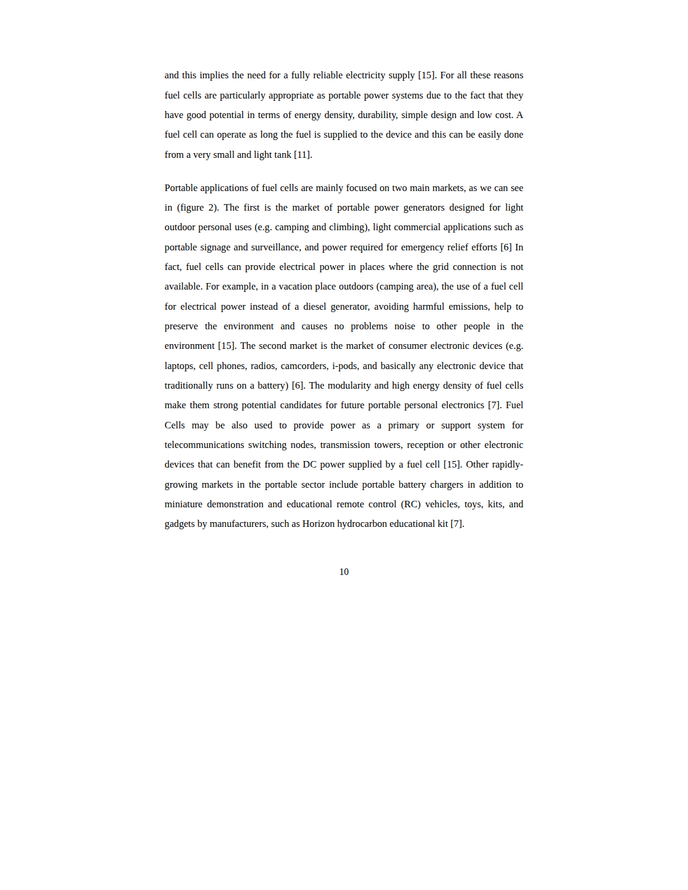and this implies the need for a fully reliable electricity supply [15]. For all these reasons fuel cells are particularly appropriate as portable power systems due to the fact that they have good potential in terms of energy density, durability, simple design and low cost. A fuel cell can operate as long the fuel is supplied to the device and this can be easily done from a very small and light tank [11].
Portable applications of fuel cells are mainly focused on two main markets, as we can see in (figure 2). The first is the market of portable power generators designed for light outdoor personal uses (e.g. camping and climbing), light commercial applications such as portable signage and surveillance, and power required for emergency relief efforts [6] In fact, fuel cells can provide electrical power in places where the grid connection is not available. For example, in a vacation place outdoors (camping area), the use of a fuel cell for electrical power instead of a diesel generator, avoiding harmful emissions, help to preserve the environment and causes no problems noise to other people in the environment [15]. The second market is the market of consumer electronic devices (e.g. laptops, cell phones, radios, camcorders, i-pods, and basically any electronic device that traditionally runs on a battery) [6]. The modularity and high energy density of fuel cells make them strong potential candidates for future portable personal electronics [7]. Fuel Cells may be also used to provide power as a primary or support system for telecommunications switching nodes, transmission towers, reception or other electronic devices that can benefit from the DC power supplied by a fuel cell [15]. Other rapidly-growing markets in the portable sector include portable battery chargers in addition to miniature demonstration and educational remote control (RC) vehicles, toys, kits, and gadgets by manufacturers, such as Horizon hydrocarbon educational kit [7].
10